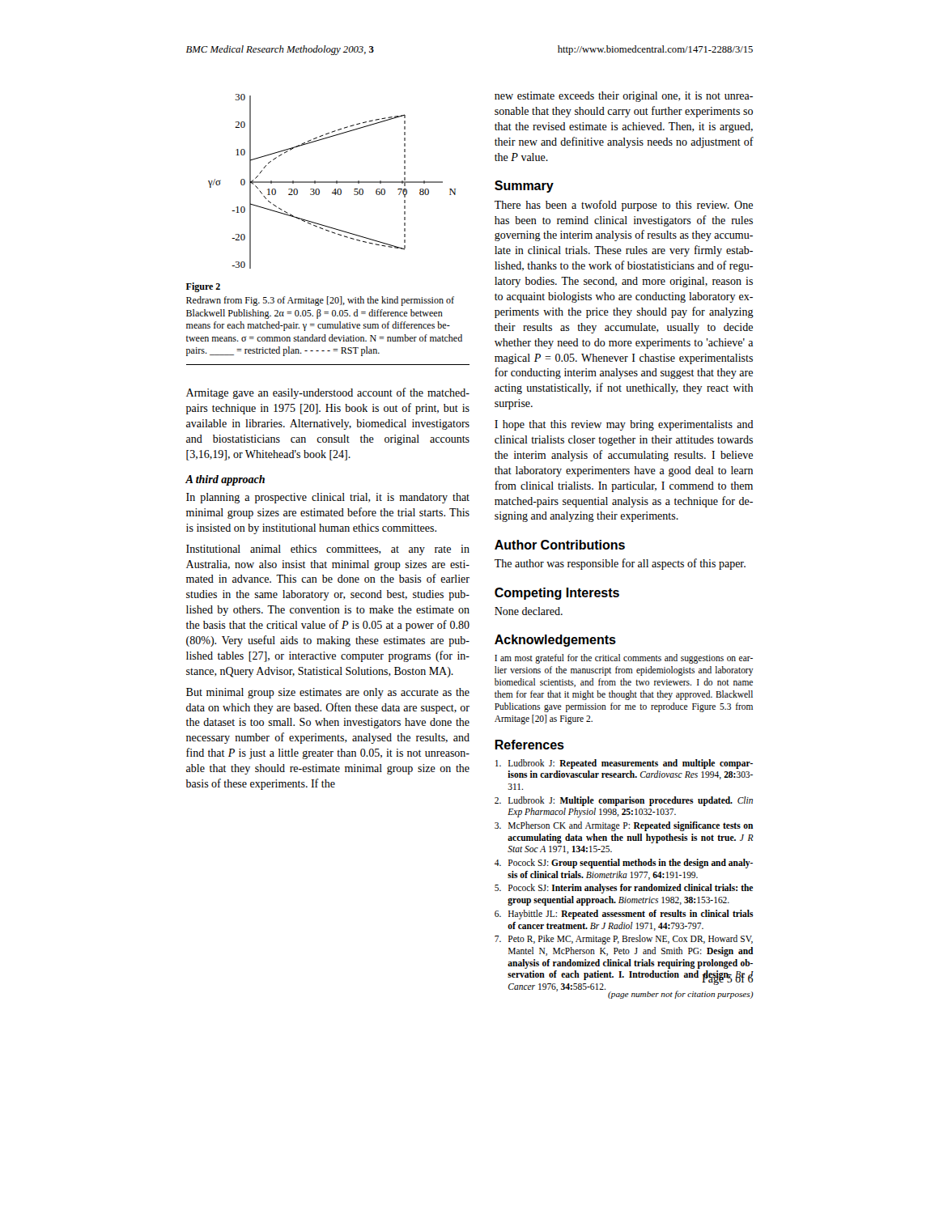BMC Medical Research Methodology 2003, 3
http://www.biomedcentral.com/1471-2288/3/15
30 20 10 0 -10 -20 -30 γ/σ 10 20 30 40 50 60 70 80 N
Figure 2 Redrawn from Fig. 5.3 of Armitage [20], with the kind permission of Blackwell Publishing. 2α = 0.05. β = 0.05. d = difference between means for each matched-pair. γ = cumulative sum of differences between means. σ = common standard deviation. N = number of matched pairs. _____ = restricted plan. - - - - - = RST plan.
Armitage gave an easily-understood account of the matched-pairs technique in 1975 [20]. His book is out of print, but is available in libraries. Alternatively, biomedical investigators and biostatisticians can consult the original accounts [3,16,19], or Whitehead's book [24].
A third approach
In planning a prospective clinical trial, it is mandatory that minimal group sizes are estimated before the trial starts. This is insisted on by institutional human ethics committees.
Institutional animal ethics committees, at any rate in Australia, now also insist that minimal group sizes are estimated in advance. This can be done on the basis of earlier studies in the same laboratory or, second best, studies published by others. The convention is to make the estimate on the basis that the critical value of P is 0.05 at a power of 0.80 (80%). Very useful aids to making these estimates are published tables [27], or interactive computer programs (for instance, nQuery Advisor, Statistical Solutions, Boston MA).
But minimal group size estimates are only as accurate as the data on which they are based. Often these data are suspect, or the dataset is too small. So when investigators have done the necessary number of experiments, analysed the results, and find that P is just a little greater than 0.05, it is not unreasonable that they should re-estimate minimal group size on the basis of these experiments. If the
new estimate exceeds their original one, it is not unreasonable that they should carry out further experiments so that the revised estimate is achieved. Then, it is argued, their new and definitive analysis needs no adjustment of the P value.
Summary
There has been a twofold purpose to this review. One has been to remind clinical investigators of the rules governing the interim analysis of results as they accumulate in clinical trials. These rules are very firmly established, thanks to the work of biostatisticians and of regulatory bodies. The second, and more original, reason is to acquaint biologists who are conducting laboratory experiments with the price they should pay for analyzing their results as they accumulate, usually to decide whether they need to do more experiments to 'achieve' a magical P = 0.05. Whenever I chastise experimentalists for conducting interim analyses and suggest that they are acting unstatistically, if not unethically, they react with surprise.
I hope that this review may bring experimentalists and clinical trialists closer together in their attitudes towards the interim analysis of accumulating results. I believe that laboratory experimenters have a good deal to learn from clinical trialists. In particular, I commend to them matched-pairs sequential analysis as a technique for designing and analyzing their experiments.
Author Contributions
The author was responsible for all aspects of this paper.
Competing Interests
None declared.
Acknowledgements
I am most grateful for the critical comments and suggestions on earlier versions of the manuscript from epidemiologists and laboratory biomedical scientists, and from the two reviewers. I do not name them for fear that it might be thought that they approved. Blackwell Publications gave permission for me to reproduce Figure 5.3 from Armitage [20] as Figure 2.
References
Ludbrook J: Repeated measurements and multiple comparisons in cardiovascular research. Cardiovasc Res 1994, 28: 303-311.
Ludbrook J: Multiple comparison procedures updated. Clin Exp Pharmacol Physiol 1998, 25: 1032-1037.
McPherson CK and Armitage P: Repeated significance tests on accumulating data when the null hypothesis is not true. J R Stat Soc A 1971, 134: 15-25.
Pocock SJ: Group sequential methods in the design and analysis of clinical trials. Biometrika 1977, 64: 191-199.
Pocock SJ: Interim analyses for randomized clinical trials: the group sequential approach. Biometrics 1982, 38: 153-162.
Haybittle JL: Repeated assessment of results in clinical trials of cancer treatment. Br J Radiol 1971, 44: 793-797.
Peto R, Pike MC, Armitage P, Breslow NE, Cox DR, Howard SV, Mantel N, McPherson K, Peto J and Smith PG: Design and analysis of randomized clinical trials requiring prolonged observation of each patient. I. Introduction and design. Br J Cancer 1976, 34: 585-612.
Page 5 of 6
(page number not for citation purposes)